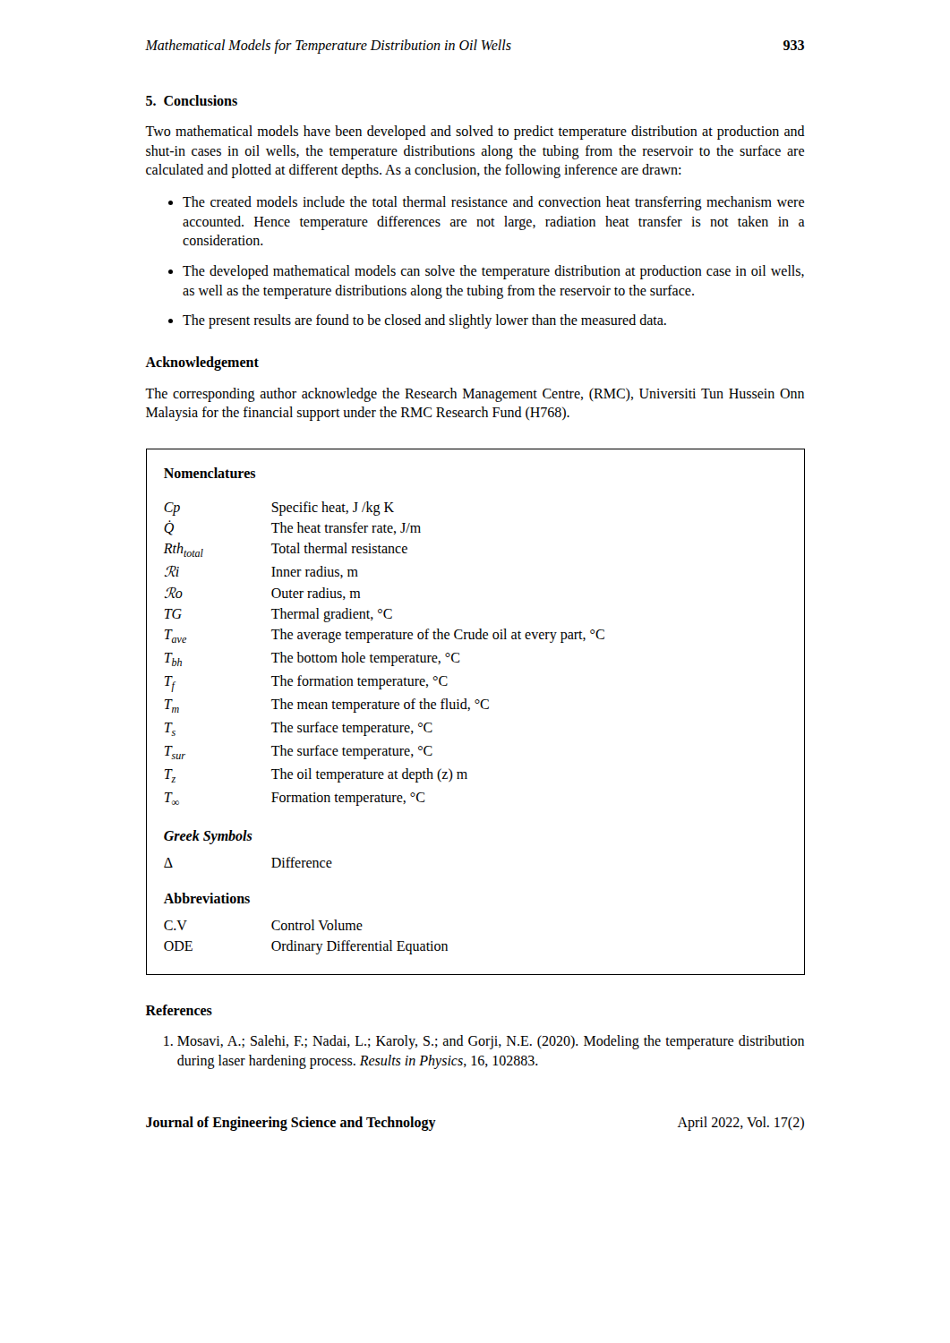Mathematical Models for Temperature Distribution in Oil Wells 933
5. Conclusions
Two mathematical models have been developed and solved to predict temperature distribution at production and shut-in cases in oil wells, the temperature distributions along the tubing from the reservoir to the surface are calculated and plotted at different depths. As a conclusion, the following inference are drawn:
The created models include the total thermal resistance and convection heat transferring mechanism were accounted. Hence temperature differences are not large, radiation heat transfer is not taken in a consideration.
The developed mathematical models can solve the temperature distribution at production case in oil wells, as well as the temperature distributions along the tubing from the reservoir to the surface.
The present results are found to be closed and slightly lower than the measured data.
Acknowledgement
The corresponding author acknowledge the Research Management Centre, (RMC), Universiti Tun Hussein Onn Malaysia for the financial support under the RMC Research Fund (H768).
Nomenclatures
| Cp | Specific heat, J /kg K |
| Q̇ | The heat transfer rate, J/m |
| Rth total | Total thermal resistance |
| ℛi | Inner radius, m |
| ℛo | Outer radius, m |
| TG | Thermal gradient, °C |
| T ave | The average temperature of the Crude oil at every part, °C |
| T bh | The bottom hole temperature, °C |
| T f | The formation temperature, °C |
| T m | The mean temperature of the fluid, °C |
| T s | The surface temperature, °C |
| T sur | The surface temperature, °C |
| T z | The oil temperature at depth (z) m |
| T ∞ | Formation temperature, °C |
Greek Symbols
| Δ | Difference |
Abbreviations
| C.V | Control Volume |
| ODE | Ordinary Differential Equation |
References
Mosavi, A.; Salehi, F.; Nadai, L.; Karoly, S.; and Gorji, N.E. (2020). Modeling the temperature distribution during laser hardening process. Results in Physics, 16, 102883.
Journal of Engineering Science and Technology April 2022, Vol. 17(2)